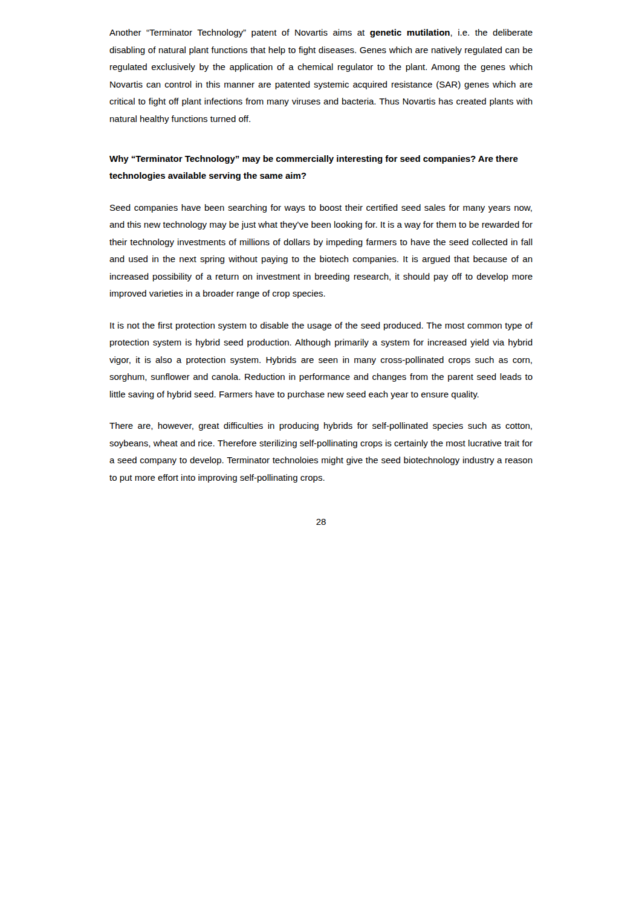Another “Terminator Technology” patent of Novartis aims at genetic mutilation, i.e. the deliberate disabling of natural plant functions that help to fight diseases. Genes which are natively regulated can be regulated exclusively by the application of a chemical regulator to the plant. Among the genes which Novartis can control in this manner are patented systemic acquired resistance (SAR) genes which are critical to fight off plant infections from many viruses and bacteria. Thus Novartis has created plants with natural healthy functions turned off.
Why “Terminator Technology” may be commercially interesting for seed companies? Are there technologies available serving the same aim?
Seed companies have been searching for ways to boost their certified seed sales for many years now, and this new technology may be just what they've been looking for. It is a way for them to be rewarded for their technology investments of millions of dollars by impeding farmers to have the seed collected in fall and used in the next spring without paying to the biotech companies. It is argued that because of an increased possibility of a return on investment in breeding research, it should pay off to develop more improved varieties in a broader range of crop species.
It is not the first protection system to disable the usage of the seed produced. The most common type of protection system is hybrid seed production. Although primarily a system for increased yield via hybrid vigor, it is also a protection system. Hybrids are seen in many cross-pollinated crops such as corn, sorghum, sunflower and canola. Reduction in performance and changes from the parent seed leads to little saving of hybrid seed. Farmers have to purchase new seed each year to ensure quality.
There are, however, great difficulties in producing hybrids for self-pollinated species such as cotton, soybeans, wheat and rice. Therefore sterilizing self-pollinating crops is certainly the most lucrative trait for a seed company to develop. Terminator technoloies might give the seed biotechnology industry a reason to put more effort into improving self-pollinating crops.
28